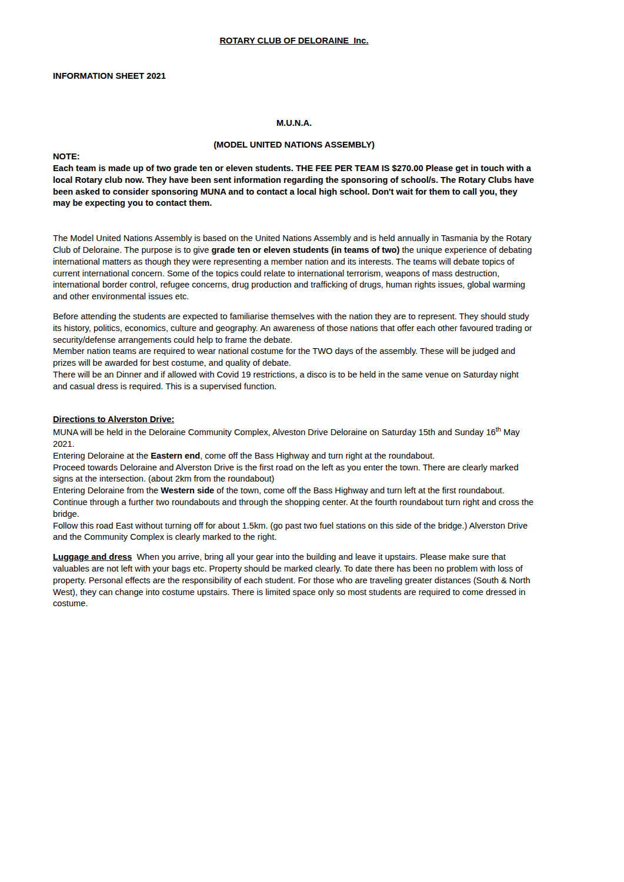ROTARY CLUB OF DELORAINE Inc.
INFORMATION SHEET 2021
M.U.N.A.
(MODEL UNITED NATIONS ASSEMBLY)
NOTE:
Each team is made up of two grade ten or eleven students. THE FEE PER TEAM IS $270.00 Please get in touch with a local Rotary club now. They have been sent information regarding the sponsoring of school/s. The Rotary Clubs have been asked to consider sponsoring MUNA and to contact a local high school. Don't wait for them to call you, they may be expecting you to contact them.
The Model United Nations Assembly is based on the United Nations Assembly and is held annually in Tasmania by the Rotary Club of Deloraine. The purpose is to give grade ten or eleven students (in teams of two) the unique experience of debating international matters as though they were representing a member nation and its interests. The teams will debate topics of current international concern. Some of the topics could relate to international terrorism, weapons of mass destruction, international border control, refugee concerns, drug production and trafficking of drugs, human rights issues, global warming and other environmental issues etc.
Before attending the students are expected to familiarise themselves with the nation they are to represent. They should study its history, politics, economics, culture and geography. An awareness of those nations that offer each other favoured trading or security/defense arrangements could help to frame the debate.
Member nation teams are required to wear national costume for the TWO days of the assembly. These will be judged and prizes will be awarded for best costume, and quality of debate.
There will be an Dinner and if allowed with Covid 19 restrictions, a disco is to be held in the same venue on Saturday night and casual dress is required. This is a supervised function.
Directions to Alverston Drive:
MUNA will be held in the Deloraine Community Complex, Alveston Drive Deloraine on Saturday 15th and Sunday 16th May 2021.
Entering Deloraine at the Eastern end, come off the Bass Highway and turn right at the roundabout.
Proceed towards Deloraine and Alverston Drive is the first road on the left as you enter the town. There are clearly marked signs at the intersection. (about 2km from the roundabout)
Entering Deloraine from the Western side of the town, come off the Bass Highway and turn left at the first roundabout. Continue through a further two roundabouts and through the shopping center. At the fourth roundabout turn right and cross the bridge.
Follow this road East without turning off for about 1.5km. (go past two fuel stations on this side of the bridge.) Alverston Drive and the Community Complex is clearly marked to the right.
Luggage and dress When you arrive, bring all your gear into the building and leave it upstairs. Please make sure that valuables are not left with your bags etc. Property should be marked clearly. To date there has been no problem with loss of property. Personal effects are the responsibility of each student. For those who are traveling greater distances (South & North West), they can change into costume upstairs. There is limited space only so most students are required to come dressed in costume.